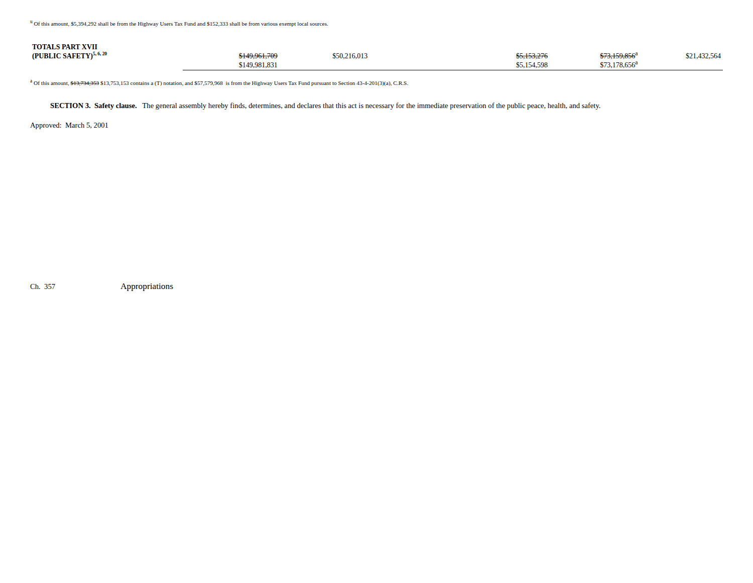u Of this amount, $5,394,292 shall be from the Highway Users Tax Fund and $152,333 shall be from various exempt local sources.
| TOTALS PART XVII | | | | | | |
| (PUBLIC SAFETY) 5, 6, 20 | $149,961,709 | $50,216,013 | | $5,153,276 | $73,159,856 a | $21,432,564 |
| | $149,981,831 | | | $5,154,598 | $73,178,656 a | |
a Of this amount, $13,734,353 $13,753,153 contains a (T) notation, and $57,579,968 is from the Highway Users Tax Fund pursuant to Section 43-4-201(3)(a), C.R.S.
SECTION 3. Safety clause. The general assembly hereby finds, determines, and declares that this act is necessary for the immediate preservation of the public peace, health, and safety.
Approved: March 5, 2001
Ch. 357 Appropriations